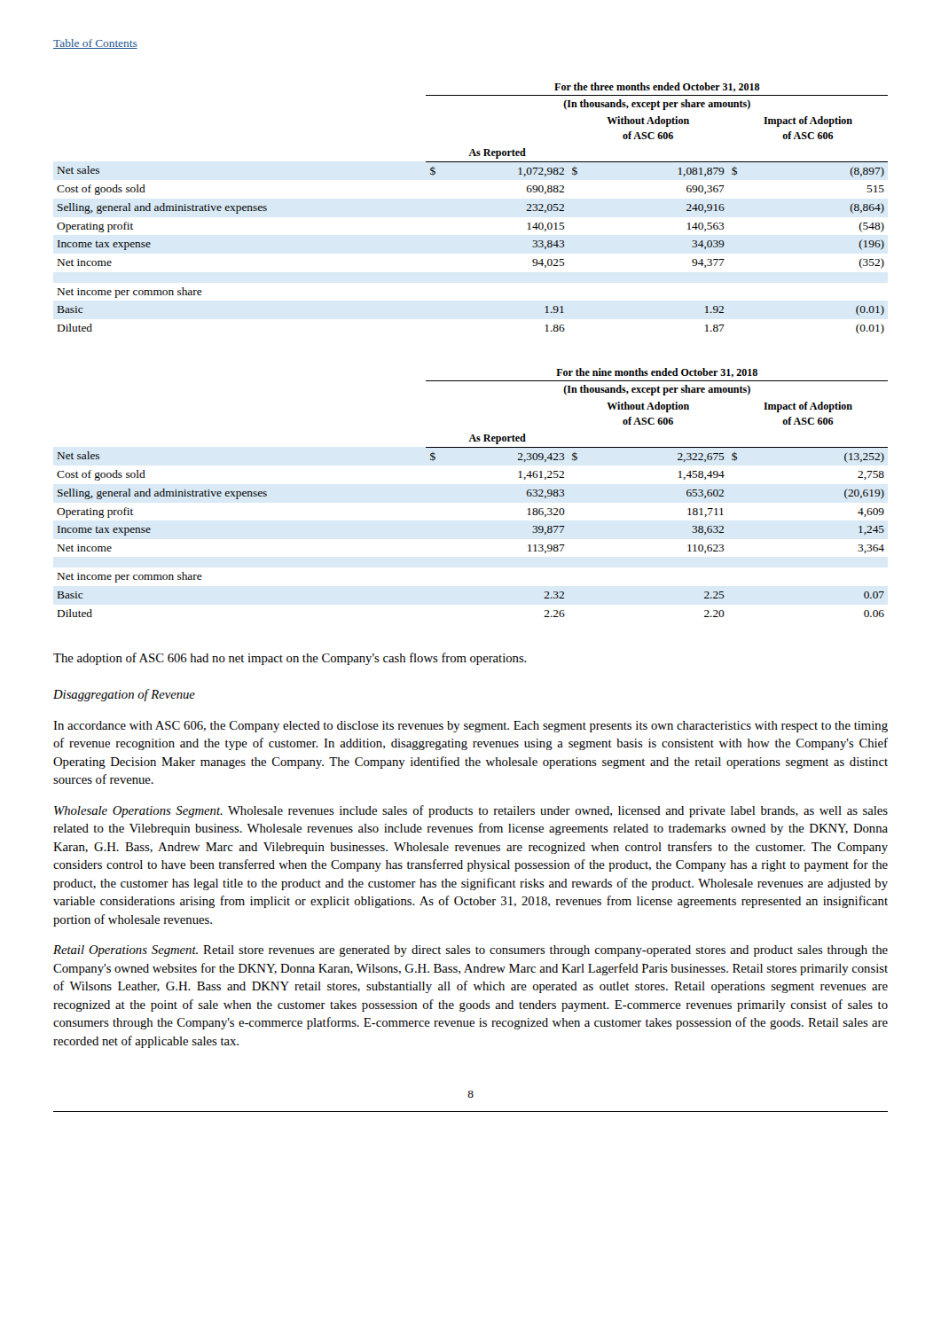Table of Contents
| | For the three months ended October 31, 2018 |
| | (In thousands, except per share amounts) |
| | | Without Adoption of ASC 606 | Impact of Adoption of ASC 606 |
| | As Reported | | |
| Net sales | $ | 1,072,982 | $ | 1,081,879 | $ | (8,897) |
| Cost of goods sold | | 690,882 | | 690,367 | | 515 |
| Selling, general and administrative expenses | | 232,052 | | 240,916 | | (8,864) |
| Operating profit | | 140,015 | | 140,563 | | (548) |
| Income tax expense | | 33,843 | | 34,039 | | (196) |
| Net income | | 94,025 | | 94,377 | | (352) |
| Net income per common share | |
| Basic | | 1.91 | | 1.92 | | (0.01) |
| Diluted | | 1.86 | | 1.87 | | (0.01) |
| | For the nine months ended October 31, 2018 |
| | (In thousands, except per share amounts) |
| | | Without Adoption of ASC 606 | Impact of Adoption of ASC 606 |
| | As Reported | | |
| Net sales | $ | 2,309,423 | $ | 2,322,675 | $ | (13,252) |
| Cost of goods sold | | 1,461,252 | | 1,458,494 | | 2,758 |
| Selling, general and administrative expenses | | 632,983 | | 653,602 | | (20,619) |
| Operating profit | | 186,320 | | 181,711 | | 4,609 |
| Income tax expense | | 39,877 | | 38,632 | | 1,245 |
| Net income | | 113,987 | | 110,623 | | 3,364 |
| Net income per common share | |
| Basic | | 2.32 | | 2.25 | | 0.07 |
| Diluted | | 2.26 | | 2.20 | | 0.06 |
The adoption of ASC 606 had no net impact on the Company's cash flows from operations.
Disaggregation of Revenue
In accordance with ASC 606, the Company elected to disclose its revenues by segment. Each segment presents its own characteristics with respect to the timing of revenue recognition and the type of customer. In addition, disaggregating revenues using a segment basis is consistent with how the Company's Chief Operating Decision Maker manages the Company. The Company identified the wholesale operations segment and the retail operations segment as distinct sources of revenue.
Wholesale Operations Segment. Wholesale revenues include sales of products to retailers under owned, licensed and private label brands, as well as sales related to the Vilebrequin business. Wholesale revenues also include revenues from license agreements related to trademarks owned by the DKNY, Donna Karan, G.H. Bass, Andrew Marc and Vilebrequin businesses. Wholesale revenues are recognized when control transfers to the customer. The Company considers control to have been transferred when the Company has transferred physical possession of the product, the Company has a right to payment for the product, the customer has legal title to the product and the customer has the significant risks and rewards of the product. Wholesale revenues are adjusted by variable considerations arising from implicit or explicit obligations. As of October 31, 2018, revenues from license agreements represented an insignificant portion of wholesale revenues.
Retail Operations Segment. Retail store revenues are generated by direct sales to consumers through company-operated stores and product sales through the Company's owned websites for the DKNY, Donna Karan, Wilsons, G.H. Bass, Andrew Marc and Karl Lagerfeld Paris businesses. Retail stores primarily consist of Wilsons Leather, G.H. Bass and DKNY retail stores, substantially all of which are operated as outlet stores. Retail operations segment revenues are recognized at the point of sale when the customer takes possession of the goods and tenders payment. E-commerce revenues primarily consist of sales to consumers through the Company's e-commerce platforms. E-commerce revenue is recognized when a customer takes possession of the goods. Retail sales are recorded net of applicable sales tax.
8